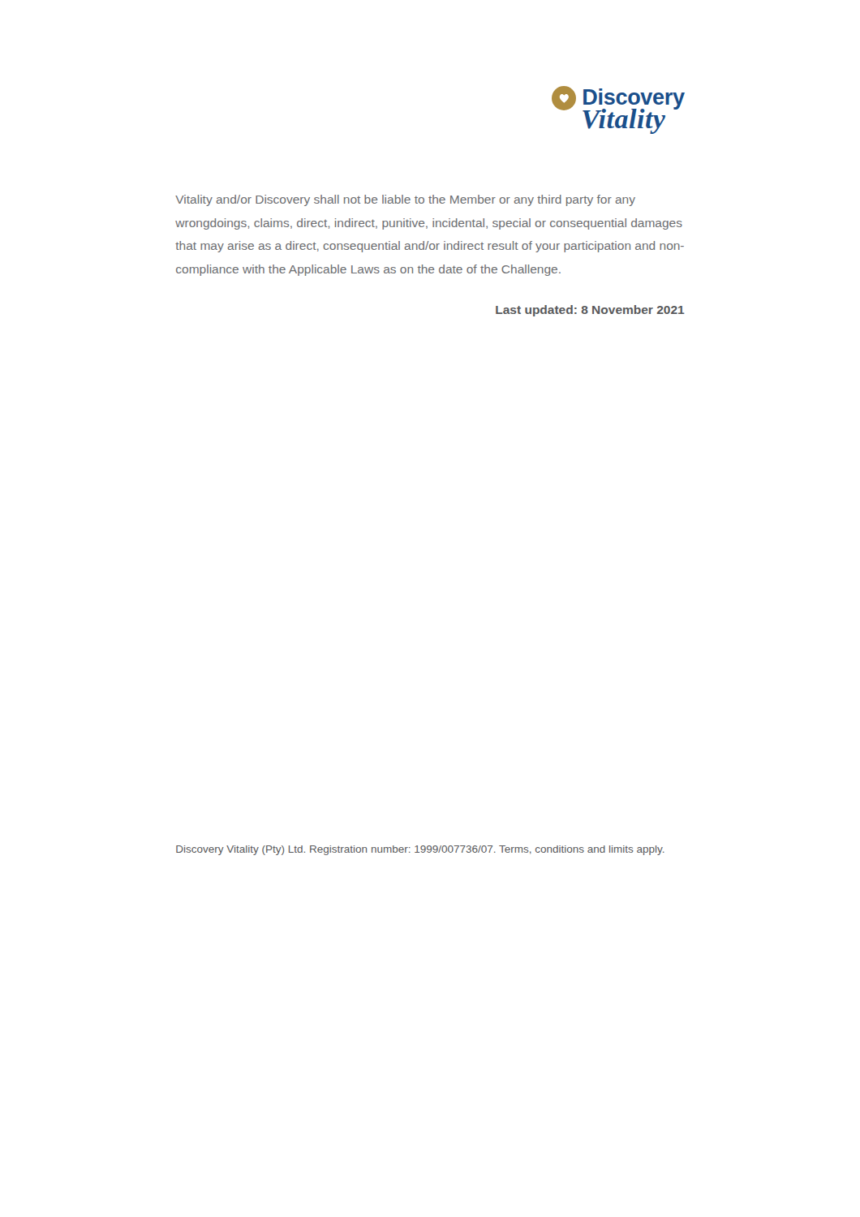Discovery
Vitality
Vitality and/or Discovery shall not be liable to the Member or any third party for any wrongdoings, claims, direct, indirect, punitive, incidental, special or consequential damages that may arise as a direct, consequential and/or indirect result of your participation and non-compliance with the Applicable Laws as on the date of the Challenge.
Last updated: 8 November 2021
Discovery Vitality (Pty) Ltd. Registration number: 1999/007736/07. Terms, conditions and limits apply.